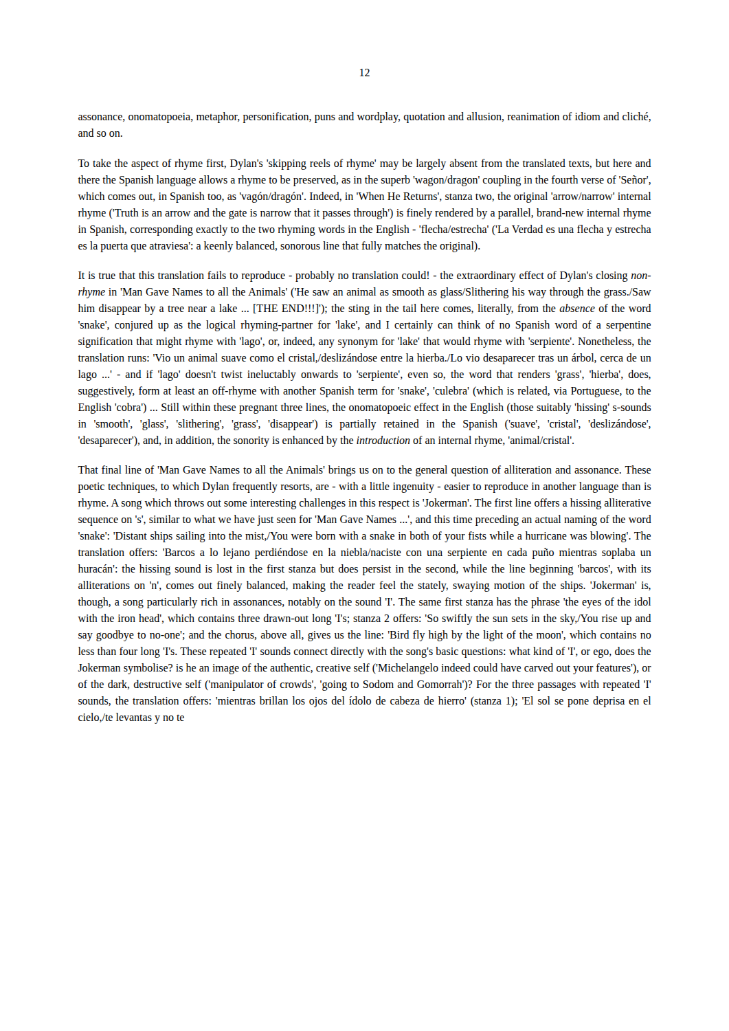12
assonance, onomatopoeia, metaphor, personification, puns and wordplay, quotation and allusion, reanimation of idiom and cliché, and so on.
To take the aspect of rhyme first, Dylan's 'skipping reels of rhyme' may be largely absent from the translated texts, but here and there the Spanish language allows a rhyme to be preserved, as in the superb 'wagon/dragon' coupling in the fourth verse of 'Señor', which comes out, in Spanish too, as 'vagón/dragón'. Indeed, in 'When He Returns', stanza two, the original 'arrow/narrow' internal rhyme ('Truth is an arrow and the gate is narrow that it passes through') is finely rendered by a parallel, brand-new internal rhyme in Spanish, corresponding exactly to the two rhyming words in the English - 'flecha/estrecha' ('La Verdad es una flecha y estrecha es la puerta que atraviesa': a keenly balanced, sonorous line that fully matches the original).
It is true that this translation fails to reproduce - probably no translation could! - the extraordinary effect of Dylan's closing non-rhyme in 'Man Gave Names to all the Animals' ('He saw an animal as smooth as glass/Slithering his way through the grass./Saw him disappear by a tree near a lake ... [THE END!!!]'); the sting in the tail here comes, literally, from the absence of the word 'snake', conjured up as the logical rhyming-partner for 'lake', and I certainly can think of no Spanish word of a serpentine signification that might rhyme with 'lago', or, indeed, any synonym for 'lake' that would rhyme with 'serpiente'. Nonetheless, the translation runs: 'Vio un animal suave como el cristal,/deslizándose entre la hierba./Lo vio desaparecer tras un árbol, cerca de un lago ...' - and if 'lago' doesn't twist ineluctably onwards to 'serpiente', even so, the word that renders 'grass', 'hierba', does, suggestively, form at least an off-rhyme with another Spanish term for 'snake', 'culebra' (which is related, via Portuguese, to the English 'cobra') ... Still within these pregnant three lines, the onomatopoeic effect in the English (those suitably 'hissing' s-sounds in 'smooth', 'glass', 'slithering', 'grass', 'disappear') is partially retained in the Spanish ('suave', 'cristal', 'deslizándose', 'desaparecer'), and, in addition, the sonority is enhanced by the introduction of an internal rhyme, 'animal/cristal'.
That final line of 'Man Gave Names to all the Animals' brings us on to the general question of alliteration and assonance. These poetic techniques, to which Dylan frequently resorts, are - with a little ingenuity - easier to reproduce in another language than is rhyme. A song which throws out some interesting challenges in this respect is 'Jokerman'. The first line offers a hissing alliterative sequence on 's', similar to what we have just seen for 'Man Gave Names ...', and this time preceding an actual naming of the word 'snake': 'Distant ships sailing into the mist,/You were born with a snake in both of your fists while a hurricane was blowing'. The translation offers: 'Barcos a lo lejano perdiéndose en la niebla/naciste con una serpiente en cada puño mientras soplaba un huracán': the hissing sound is lost in the first stanza but does persist in the second, while the line beginning 'barcos', with its alliterations on 'n', comes out finely balanced, making the reader feel the stately, swaying motion of the ships. 'Jokerman' is, though, a song particularly rich in assonances, notably on the sound 'I'. The same first stanza has the phrase 'the eyes of the idol with the iron head', which contains three drawn-out long 'I's; stanza 2 offers: 'So swiftly the sun sets in the sky,/You rise up and say goodbye to no-one'; and the chorus, above all, gives us the line: 'Bird fly high by the light of the moon', which contains no less than four long 'I's. These repeated 'I' sounds connect directly with the song's basic questions: what kind of 'I', or ego, does the Jokerman symbolise? is he an image of the authentic, creative self ('Michelangelo indeed could have carved out your features'), or of the dark, destructive self ('manipulator of crowds', 'going to Sodom and Gomorrah')? For the three passages with repeated 'I' sounds, the translation offers: 'mientras brillan los ojos del ídolo de cabeza de hierro' (stanza 1); 'El sol se pone deprisa en el cielo,/te levantas y no te